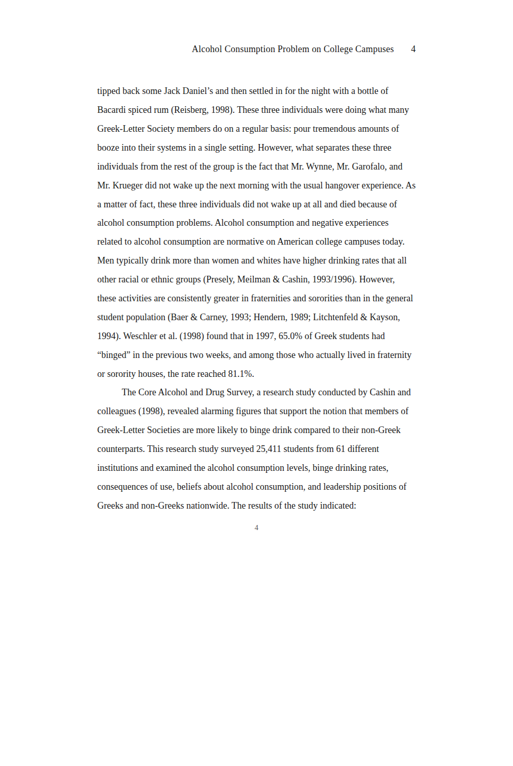Alcohol Consumption Problem on College Campuses4
tipped back some Jack Daniel’s and then settled in for the night with a bottle of Bacardi spiced rum (Reisberg, 1998). These three individuals were doing what many Greek-Letter Society members do on a regular basis: pour tremendous amounts of booze into their systems in a single setting. However, what separates these three individuals from the rest of the group is the fact that Mr. Wynne, Mr. Garofalo, and Mr. Krueger did not wake up the next morning with the usual hangover experience. As a matter of fact, these three individuals did not wake up at all and died because of alcohol consumption problems. Alcohol consumption and negative experiences related to alcohol consumption are normative on American college campuses today. Men typically drink more than women and whites have higher drinking rates that all other racial or ethnic groups (Presely, Meilman & Cashin, 1993/1996). However, these activities are consistently greater in fraternities and sororities than in the general student population (Baer & Carney, 1993; Hendern, 1989; Litchtenfeld & Kayson, 1994). Weschler et al. (1998) found that in 1997, 65.0% of Greek students had “binged” in the previous two weeks, and among those who actually lived in fraternity or sorority houses, the rate reached 81.1%.
The Core Alcohol and Drug Survey, a research study conducted by Cashin and colleagues (1998), revealed alarming figures that support the notion that members of Greek-Letter Societies are more likely to binge drink compared to their non-Greek counterparts. This research study surveyed 25,411 students from 61 different institutions and examined the alcohol consumption levels, binge drinking rates, consequences of use, beliefs about alcohol consumption, and leadership positions of Greeks and non-Greeks nationwide. The results of the study indicated:
4